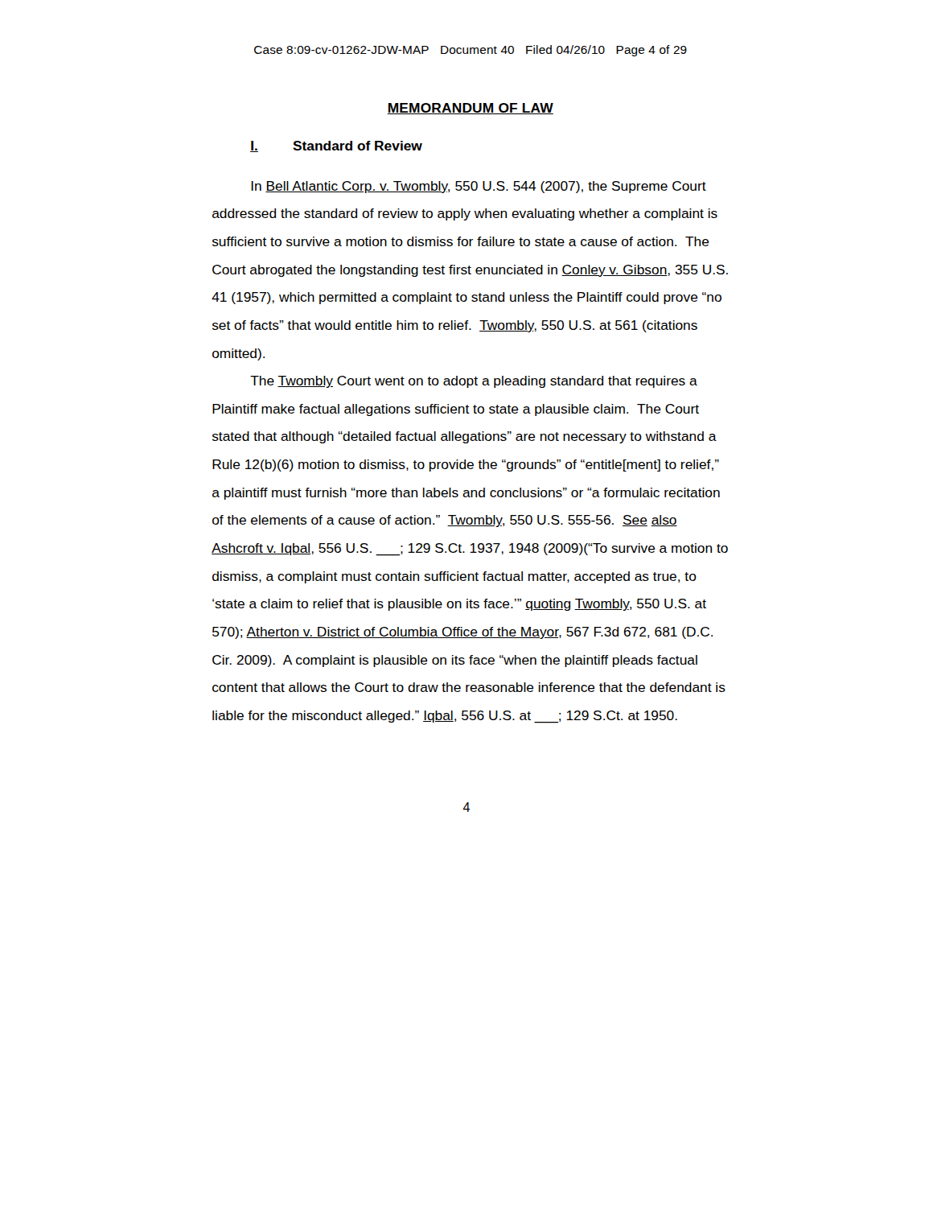Case 8:09-cv-01262-JDW-MAP Document 40 Filed 04/26/10 Page 4 of 29
MEMORANDUM OF LAW
I. Standard of Review
In Bell Atlantic Corp. v. Twombly, 550 U.S. 544 (2007), the Supreme Court addressed the standard of review to apply when evaluating whether a complaint is sufficient to survive a motion to dismiss for failure to state a cause of action. The Court abrogated the longstanding test first enunciated in Conley v. Gibson, 355 U.S. 41 (1957), which permitted a complaint to stand unless the Plaintiff could prove “no set of facts” that would entitle him to relief. Twombly, 550 U.S. at 561 (citations omitted).
The Twombly Court went on to adopt a pleading standard that requires a Plaintiff make factual allegations sufficient to state a plausible claim. The Court stated that although “detailed factual allegations” are not necessary to withstand a Rule 12(b)(6) motion to dismiss, to provide the “grounds” of “entitle[ment] to relief,” a plaintiff must furnish “more than labels and conclusions” or “a formulaic recitation of the elements of a cause of action.” Twombly, 550 U.S. 555-56. See also Ashcroft v. Iqbal, 556 U.S. ___; 129 S.Ct. 1937, 1948 (2009)(“To survive a motion to dismiss, a complaint must contain sufficient factual matter, accepted as true, to ‘state a claim to relief that is plausible on its face.’” quoting Twombly, 550 U.S. at 570); Atherton v. District of Columbia Office of the Mayor, 567 F.3d 672, 681 (D.C. Cir. 2009). A complaint is plausible on its face “when the plaintiff pleads factual content that allows the Court to draw the reasonable inference that the defendant is liable for the misconduct alleged.” Iqbal, 556 U.S. at ___; 129 S.Ct. at 1950.
4